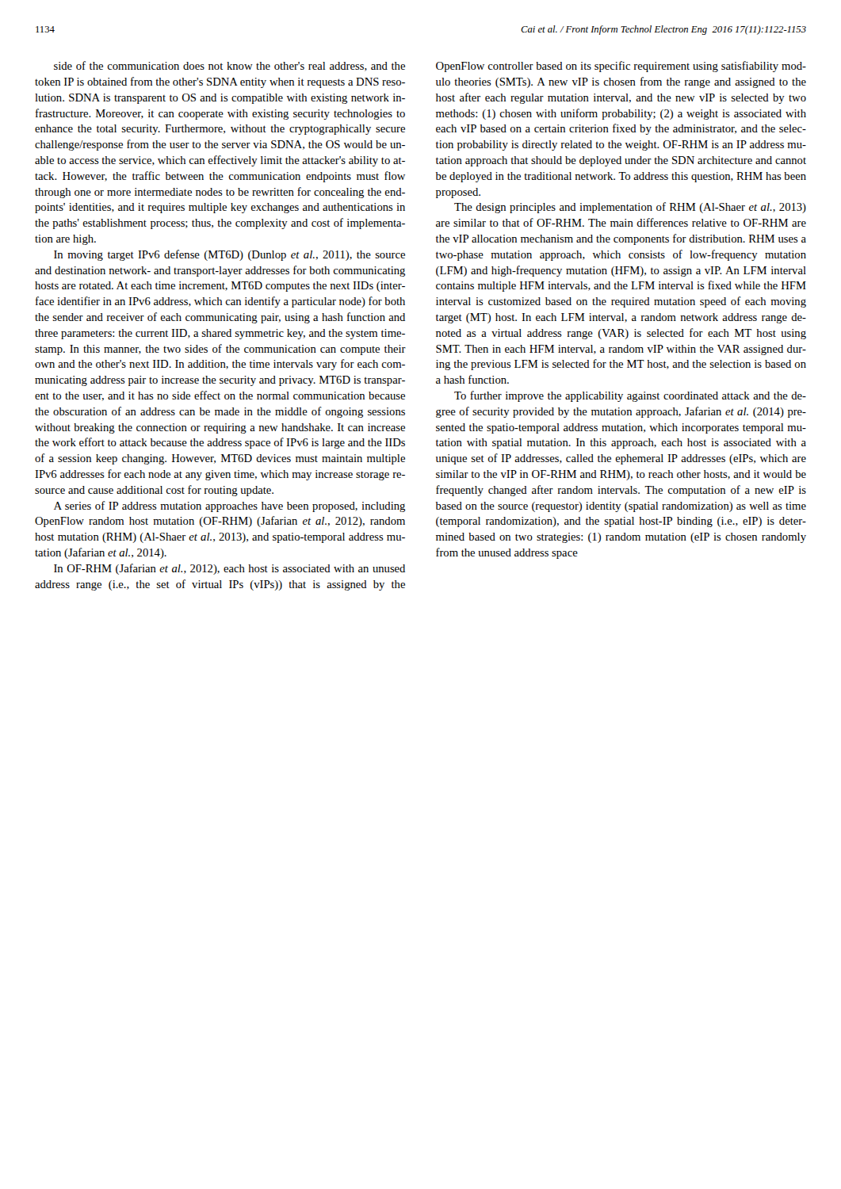1134 Cai et al. / Front Inform Technol Electron Eng 2016 17(11):1122-1153
side of the communication does not know the other's real address, and the token IP is obtained from the other's SDNA entity when it requests a DNS resolution. SDNA is transparent to OS and is compatible with existing network infrastructure. Moreover, it can cooperate with existing security technologies to enhance the total security. Furthermore, without the cryptographically secure challenge/response from the user to the server via SDNA, the OS would be unable to access the service, which can effectively limit the attacker's ability to attack. However, the traffic between the communication endpoints must flow through one or more intermediate nodes to be rewritten for concealing the endpoints' identities, and it requires multiple key exchanges and authentications in the paths' establishment process; thus, the complexity and cost of implementation are high.
In moving target IPv6 defense (MT6D) (Dunlop et al., 2011), the source and destination network- and transport-layer addresses for both communicating hosts are rotated. At each time increment, MT6D computes the next IIDs (interface identifier in an IPv6 address, which can identify a particular node) for both the sender and receiver of each communicating pair, using a hash function and three parameters: the current IID, a shared symmetric key, and the system timestamp. In this manner, the two sides of the communication can compute their own and the other's next IID. In addition, the time intervals vary for each communicating address pair to increase the security and privacy. MT6D is transparent to the user, and it has no side effect on the normal communication because the obscuration of an address can be made in the middle of ongoing sessions without breaking the connection or requiring a new handshake. It can increase the work effort to attack because the address space of IPv6 is large and the IIDs of a session keep changing. However, MT6D devices must maintain multiple IPv6 addresses for each node at any given time, which may increase storage resource and cause additional cost for routing update.
A series of IP address mutation approaches have been proposed, including OpenFlow random host mutation (OF-RHM) (Jafarian et al., 2012), random host mutation (RHM) (Al-Shaer et al., 2013), and spatio-temporal address mutation (Jafarian et al., 2014).
In OF-RHM (Jafarian et al., 2012), each host is associated with an unused address range (i.e., the set of virtual IPs (vIPs)) that is assigned by the OpenFlow controller based on its specific requirement using satisfiability modulo theories (SMTs). A new vIP is chosen from the range and assigned to the host after each regular mutation interval, and the new vIP is selected by two methods: (1) chosen with uniform probability; (2) a weight is associated with each vIP based on a certain criterion fixed by the administrator, and the selection probability is directly related to the weight. OF-RHM is an IP address mutation approach that should be deployed under the SDN architecture and cannot be deployed in the traditional network. To address this question, RHM has been proposed.
The design principles and implementation of RHM (Al-Shaer et al., 2013) are similar to that of OF-RHM. The main differences relative to OF-RHM are the vIP allocation mechanism and the components for distribution. RHM uses a two-phase mutation approach, which consists of low-frequency mutation (LFM) and high-frequency mutation (HFM), to assign a vIP. An LFM interval contains multiple HFM intervals, and the LFM interval is fixed while the HFM interval is customized based on the required mutation speed of each moving target (MT) host. In each LFM interval, a random network address range denoted as a virtual address range (VAR) is selected for each MT host using SMT. Then in each HFM interval, a random vIP within the VAR assigned during the previous LFM is selected for the MT host, and the selection is based on a hash function.
To further improve the applicability against coordinated attack and the degree of security provided by the mutation approach, Jafarian et al. (2014) presented the spatio-temporal address mutation, which incorporates temporal mutation with spatial mutation. In this approach, each host is associated with a unique set of IP addresses, called the ephemeral IP addresses (eIPs, which are similar to the vIP in OF-RHM and RHM), to reach other hosts, and it would be frequently changed after random intervals. The computation of a new eIP is based on the source (requestor) identity (spatial randomization) as well as time (temporal randomization), and the spatial host-IP binding (i.e., eIP) is determined based on two strategies: (1) random mutation (eIP is chosen randomly from the unused address space